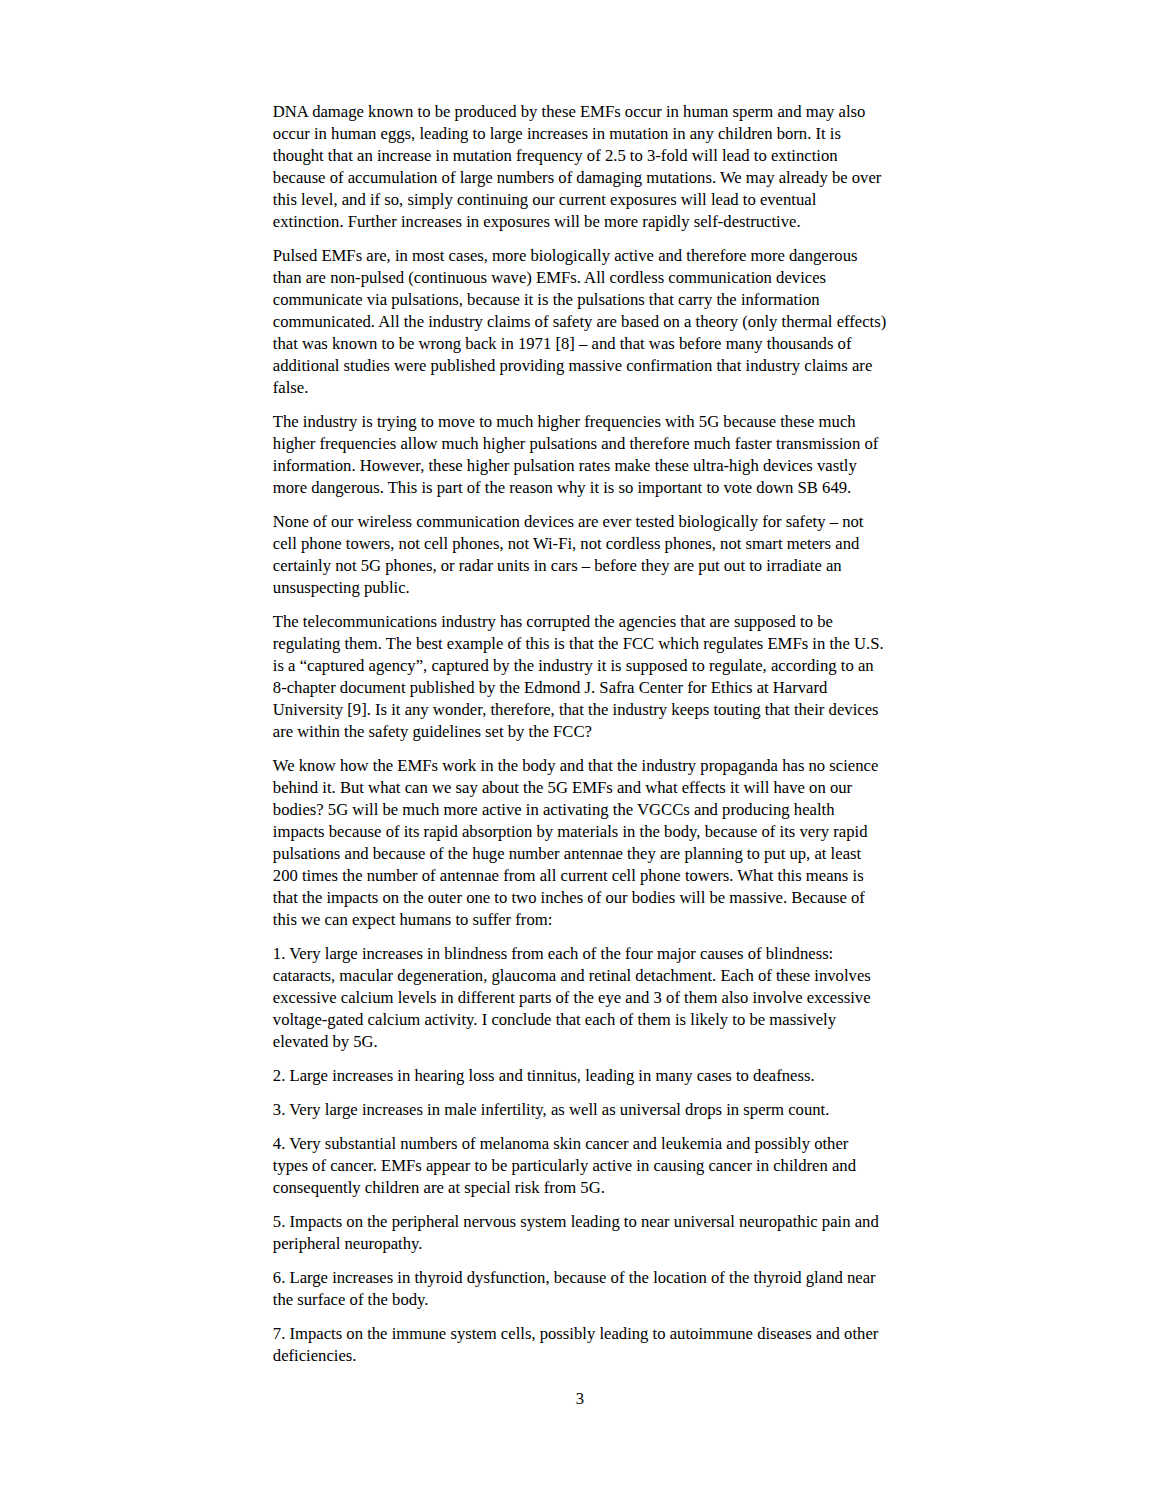DNA damage known to be produced by these EMFs occur in human sperm and may also occur in human eggs, leading to large increases in mutation in any children born. It is thought that an increase in mutation frequency of 2.5 to 3-fold will lead to extinction because of accumulation of large numbers of damaging mutations. We may already be over this level, and if so, simply continuing our current exposures will lead to eventual extinction. Further increases in exposures will be more rapidly self-destructive.
Pulsed EMFs are, in most cases, more biologically active and therefore more dangerous than are non-pulsed (continuous wave) EMFs. All cordless communication devices communicate via pulsations, because it is the pulsations that carry the information communicated. All the industry claims of safety are based on a theory (only thermal effects) that was known to be wrong back in 1971 [8] – and that was before many thousands of additional studies were published providing massive confirmation that industry claims are false.
The industry is trying to move to much higher frequencies with 5G because these much higher frequencies allow much higher pulsations and therefore much faster transmission of information. However, these higher pulsation rates make these ultra-high devices vastly more dangerous. This is part of the reason why it is so important to vote down SB 649.
None of our wireless communication devices are ever tested biologically for safety – not cell phone towers, not cell phones, not Wi-Fi, not cordless phones, not smart meters and certainly not 5G phones, or radar units in cars – before they are put out to irradiate an unsuspecting public.
The telecommunications industry has corrupted the agencies that are supposed to be regulating them. The best example of this is that the FCC which regulates EMFs in the U.S. is a “captured agency”, captured by the industry it is supposed to regulate, according to an 8-chapter document published by the Edmond J. Safra Center for Ethics at Harvard University [9]. Is it any wonder, therefore, that the industry keeps touting that their devices are within the safety guidelines set by the FCC?
We know how the EMFs work in the body and that the industry propaganda has no science behind it. But what can we say about the 5G EMFs and what effects it will have on our bodies? 5G will be much more active in activating the VGCCs and producing health impacts because of its rapid absorption by materials in the body, because of its very rapid pulsations and because of the huge number antennae they are planning to put up, at least 200 times the number of antennae from all current cell phone towers. What this means is that the impacts on the outer one to two inches of our bodies will be massive. Because of this we can expect humans to suffer from:
1. Very large increases in blindness from each of the four major causes of blindness: cataracts, macular degeneration, glaucoma and retinal detachment. Each of these involves excessive calcium levels in different parts of the eye and 3 of them also involve excessive voltage-gated calcium activity. I conclude that each of them is likely to be massively elevated by 5G.
2. Large increases in hearing loss and tinnitus, leading in many cases to deafness.
3. Very large increases in male infertility, as well as universal drops in sperm count.
4. Very substantial numbers of melanoma skin cancer and leukemia and possibly other types of cancer. EMFs appear to be particularly active in causing cancer in children and consequently children are at special risk from 5G.
5. Impacts on the peripheral nervous system leading to near universal neuropathic pain and peripheral neuropathy.
6. Large increases in thyroid dysfunction, because of the location of the thyroid gland near the surface of the body.
7. Impacts on the immune system cells, possibly leading to autoimmune diseases and other deficiencies.
3